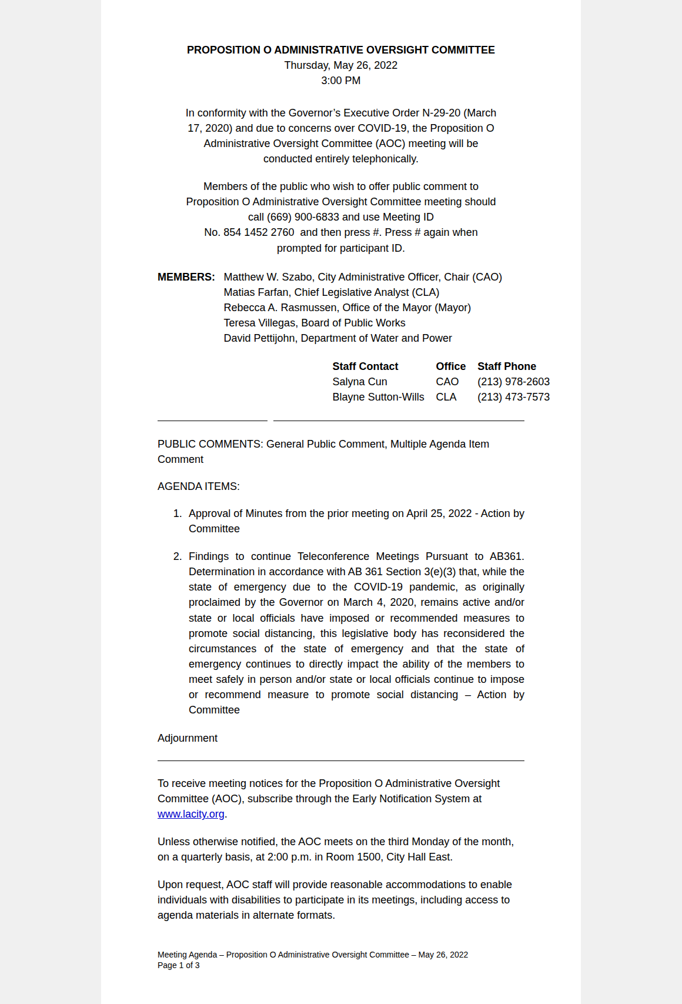PROPOSITION O ADMINISTRATIVE OVERSIGHT COMMITTEE Thursday, May 26, 2022 3:00 PM
In conformity with the Governor’s Executive Order N-29-20 (March 17, 2020) and due to concerns over COVID-19, the Proposition O Administrative Oversight Committee (AOC) meeting will be conducted entirely telephonically.
Members of the public who wish to offer public comment to Proposition O Administrative Oversight Committee meeting should call (669) 900-6833 and use Meeting ID
No. 854 1452 2760 and then press #. Press # again when prompted for participant ID.
| MEMBERS: | Matthew W. Szabo, City Administrative Officer, Chair (CAO) Matias Farfan, Chief Legislative Analyst (CLA) Rebecca A. Rasmussen, Office of the Mayor (Mayor) Teresa Villegas, Board of Public Works David Pettijohn, Department of Water and Power |
| Staff Contact | Office | Staff Phone |
| --- | --- | --- |
| Salyna Cun | CAO | (213) 978-2603 |
| Blayne Sutton-Wills | CLA | (213) 473-7573 |
PUBLIC COMMENTS: General Public Comment, Multiple Agenda Item Comment
AGENDA ITEMS:
Approval of Minutes from the prior meeting on April 25, 2022 - Action by Committee
Findings to continue Teleconference Meetings Pursuant to AB361. Determination in accordance with AB 361 Section 3(e)(3) that, while the state of emergency due to the COVID-19 pandemic, as originally proclaimed by the Governor on March 4, 2020, remains active and/or state or local officials have imposed or recommended measures to promote social distancing, this legislative body has reconsidered the circumstances of the state of emergency and that the state of emergency continues to directly impact the ability of the members to meet safely in person and/or state or local officials continue to impose or recommend measure to promote social distancing – Action by Committee
Adjournment
To receive meeting notices for the Proposition O Administrative Oversight Committee (AOC), subscribe through the Early Notification System at www.lacity.org.
Unless otherwise notified, the AOC meets on the third Monday of the month, on a quarterly basis, at 2:00 p.m. in Room 1500, City Hall East.
Upon request, AOC staff will provide reasonable accommodations to enable individuals with disabilities to participate in its meetings, including access to agenda materials in alternate formats.
Meeting Agenda – Proposition O Administrative Oversight Committee – May 26, 2022
Page 1 of 3